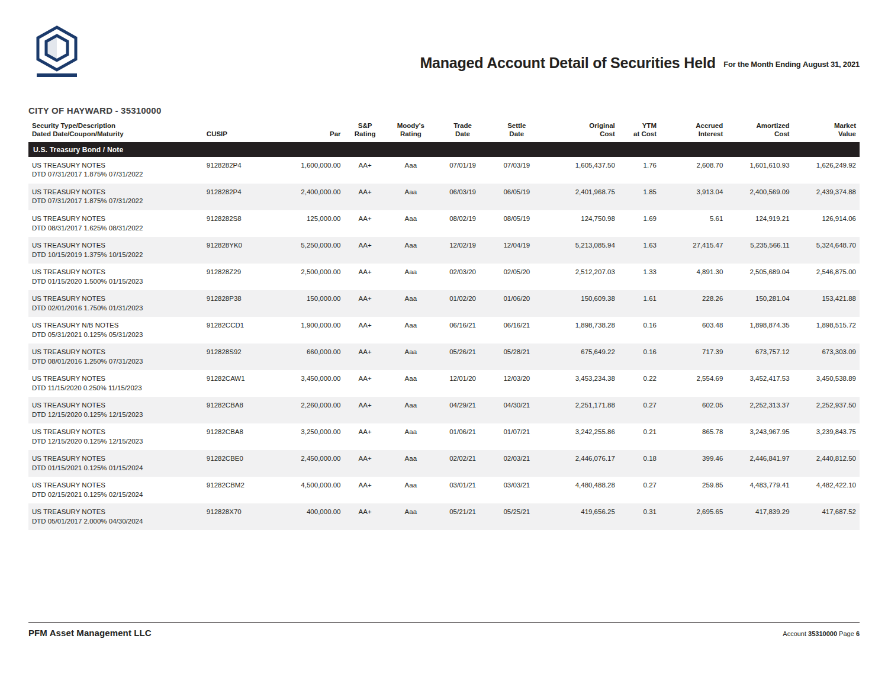Managed Account Detail of Securities Held For the Month Ending August 31, 2021
CITY OF HAYWARD - 35310000
| Security Type/Description Dated Date/Coupon/Maturity | CUSIP | Par | S&P Rating | Moody's Rating | Trade Date | Settle Date | Original Cost | YTM at Cost | Accrued Interest | Amortized Cost | Market Value |
| --- | --- | --- | --- | --- | --- | --- | --- | --- | --- | --- | --- |
| U.S. Treasury Bond / Note |
| US TREASURY NOTES DTD 07/31/2017 1.875% 07/31/2022 | 9128282P4 | 1,600,000.00 | AA+ | Aaa | 07/01/19 | 07/03/19 | 1,605,437.50 | 1.76 | 2,608.70 | 1,601,610.93 | 1,626,249.92 |
| US TREASURY NOTES DTD 07/31/2017 1.875% 07/31/2022 | 9128282P4 | 2,400,000.00 | AA+ | Aaa | 06/03/19 | 06/05/19 | 2,401,968.75 | 1.85 | 3,913.04 | 2,400,569.09 | 2,439,374.88 |
| US TREASURY NOTES DTD 08/31/2017 1.625% 08/31/2022 | 9128282S8 | 125,000.00 | AA+ | Aaa | 08/02/19 | 08/05/19 | 124,750.98 | 1.69 | 5.61 | 124,919.21 | 126,914.06 |
| US TREASURY NOTES DTD 10/15/2019 1.375% 10/15/2022 | 912828YK0 | 5,250,000.00 | AA+ | Aaa | 12/02/19 | 12/04/19 | 5,213,085.94 | 1.63 | 27,415.47 | 5,235,566.11 | 5,324,648.70 |
| US TREASURY NOTES DTD 01/15/2020 1.500% 01/15/2023 | 912828Z29 | 2,500,000.00 | AA+ | Aaa | 02/03/20 | 02/05/20 | 2,512,207.03 | 1.33 | 4,891.30 | 2,505,689.04 | 2,546,875.00 |
| US TREASURY NOTES DTD 02/01/2016 1.750% 01/31/2023 | 912828P38 | 150,000.00 | AA+ | Aaa | 01/02/20 | 01/06/20 | 150,609.38 | 1.61 | 228.26 | 150,281.04 | 153,421.88 |
| US TREASURY N/B NOTES DTD 05/31/2021 0.125% 05/31/2023 | 91282CCD1 | 1,900,000.00 | AA+ | Aaa | 06/16/21 | 06/16/21 | 1,898,738.28 | 0.16 | 603.48 | 1,898,874.35 | 1,898,515.72 |
| US TREASURY NOTES DTD 08/01/2016 1.250% 07/31/2023 | 912828S92 | 660,000.00 | AA+ | Aaa | 05/26/21 | 05/28/21 | 675,649.22 | 0.16 | 717.39 | 673,757.12 | 673,303.09 |
| US TREASURY NOTES DTD 11/15/2020 0.250% 11/15/2023 | 91282CAW1 | 3,450,000.00 | AA+ | Aaa | 12/01/20 | 12/03/20 | 3,453,234.38 | 0.22 | 2,554.69 | 3,452,417.53 | 3,450,538.89 |
| US TREASURY NOTES DTD 12/15/2020 0.125% 12/15/2023 | 91282CBA8 | 2,260,000.00 | AA+ | Aaa | 04/29/21 | 04/30/21 | 2,251,171.88 | 0.27 | 602.05 | 2,252,313.37 | 2,252,937.50 |
| US TREASURY NOTES DTD 12/15/2020 0.125% 12/15/2023 | 91282CBA8 | 3,250,000.00 | AA+ | Aaa | 01/06/21 | 01/07/21 | 3,242,255.86 | 0.21 | 865.78 | 3,243,967.95 | 3,239,843.75 |
| US TREASURY NOTES DTD 01/15/2021 0.125% 01/15/2024 | 91282CBE0 | 2,450,000.00 | AA+ | Aaa | 02/02/21 | 02/03/21 | 2,446,076.17 | 0.18 | 399.46 | 2,446,841.97 | 2,440,812.50 |
| US TREASURY NOTES DTD 02/15/2021 0.125% 02/15/2024 | 91282CBM2 | 4,500,000.00 | AA+ | Aaa | 03/01/21 | 03/03/21 | 4,480,488.28 | 0.27 | 259.85 | 4,483,779.41 | 4,482,422.10 |
| US TREASURY NOTES DTD 05/01/2017 2.000% 04/30/2024 | 912828X70 | 400,000.00 | AA+ | Aaa | 05/21/21 | 05/25/21 | 419,656.25 | 0.31 | 2,695.65 | 417,839.29 | 417,687.52 |
PFM Asset Management LLC
Account 35310000 Page 6